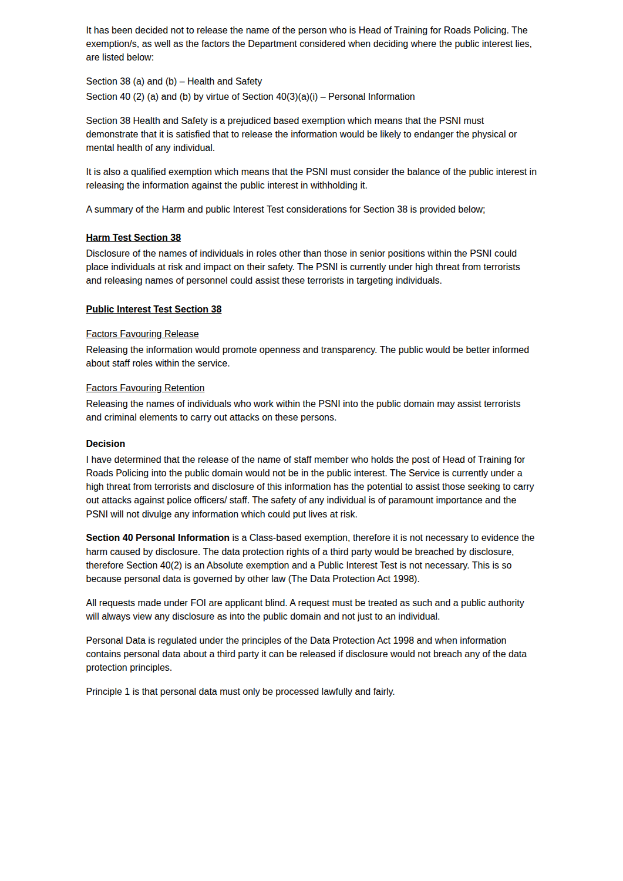It has been decided not to release the name of the person who is Head of Training for Roads Policing. The exemption/s, as well as the factors the Department considered when deciding where the public interest lies, are listed below:
Section 38 (a) and (b) – Health and Safety
Section 40 (2) (a) and (b) by virtue of Section 40(3)(a)(i) – Personal Information
Section 38 Health and Safety is a prejudiced based exemption which means that the PSNI must demonstrate that it is satisfied that to release the information would be likely to endanger the physical or mental health of any individual.
It is also a qualified exemption which means that the PSNI must consider the balance of the public interest in releasing the information against the public interest in withholding it.
A summary of the Harm and public Interest Test considerations for Section 38 is provided below;
Harm Test Section 38
Disclosure of the names of individuals in roles other than those in senior positions within the PSNI could place individuals at risk and impact on their safety. The PSNI is currently under high threat from terrorists and releasing names of personnel could assist these terrorists in targeting individuals.
Public Interest Test Section 38
Factors Favouring Release
Releasing the information would promote openness and transparency. The public would be better informed about staff roles within the service.
Factors Favouring Retention
Releasing the names of individuals who work within the PSNI into the public domain may assist terrorists and criminal elements to carry out attacks on these persons.
Decision
I have determined that the release of the name of staff member who holds the post of Head of Training for Roads Policing into the public domain would not be in the public interest. The Service is currently under a high threat from terrorists and disclosure of this information has the potential to assist those seeking to carry out attacks against police officers/ staff. The safety of any individual is of paramount importance and the PSNI will not divulge any information which could put lives at risk.
Section 40 Personal Information is a Class-based exemption, therefore it is not necessary to evidence the harm caused by disclosure. The data protection rights of a third party would be breached by disclosure, therefore Section 40(2) is an Absolute exemption and a Public Interest Test is not necessary. This is so because personal data is governed by other law (The Data Protection Act 1998).
All requests made under FOI are applicant blind. A request must be treated as such and a public authority will always view any disclosure as into the public domain and not just to an individual.
Personal Data is regulated under the principles of the Data Protection Act 1998 and when information contains personal data about a third party it can be released if disclosure would not breach any of the data protection principles.
Principle 1 is that personal data must only be processed lawfully and fairly.